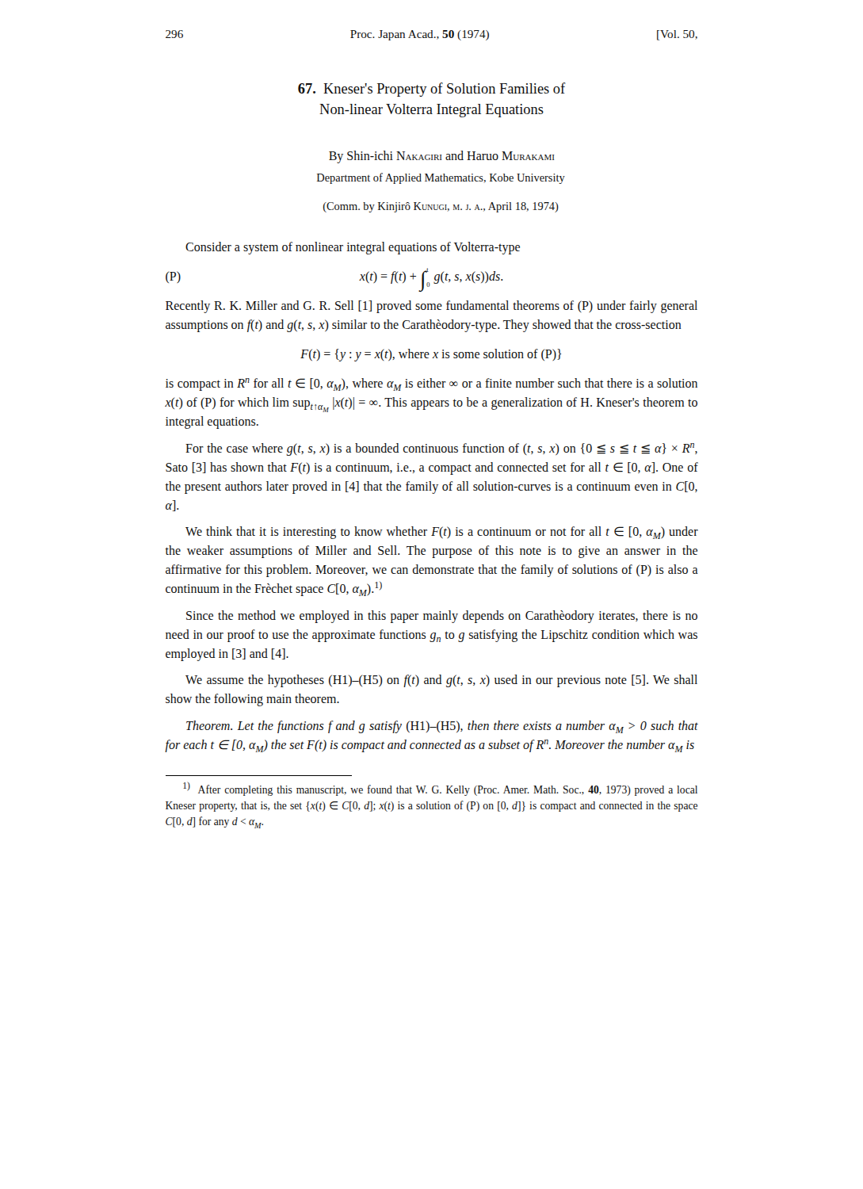296 Proc. Japan Acad., 50 (1974) [Vol. 50,
67. Kneser's Property of Solution Families of
Non-linear Volterra Integral Equations
By Shin-ichi Nakagiri and Haruo Murakami
Department of Applied Mathematics, Kobe University
(Comm. by Kinjirô Kunugi, m. j. a., April 18, 1974)
Consider a system of nonlinear integral equations of Volterra-type
(P) x(t) = f(t) + ∫t
0 g(t, s, x(s))ds.
Recently R. K. Miller and G. R. Sell [1] proved some fundamental theorems of (P) under fairly general assumptions on f(t) and g(t, s, x) similar to the Carathèodory-type. They showed that the cross-section
F(t) = {y : y = x(t), where x is some solution of (P)}
is compact in Rn for all t ∈ [0, αM), where αM is either ∞ or a finite number such that there is a solution x(t) of (P) for which lim supt↑αM |x(t)| = ∞. This appears to be a generalization of H. Kneser's theorem to integral equations.
For the case where g(t, s, x) is a bounded continuous function of (t, s, x) on {0 ≦ s ≦ t ≦ α} × Rn, Sato [3] has shown that F(t) is a continuum, i.e., a compact and connected set for all t ∈ [0, α]. One of the present authors later proved in [4] that the family of all solution-curves is a continuum even in C[0, α].
We think that it is interesting to know whether F(t) is a continuum or not for all t ∈ [0, αM) under the weaker assumptions of Miller and Sell. The purpose of this note is to give an answer in the affirmative for this problem. Moreover, we can demonstrate that the family of solutions of (P) is also a continuum in the Frèchet space C[0, αM).1)
Since the method we employed in this paper mainly depends on Carathèodory iterates, there is no need in our proof to use the approximate functions gn to g satisfying the Lipschitz condition which was employed in [3] and [4].
We assume the hypotheses (H1)–(H5) on f(t) and g(t, s, x) used in our previous note [5]. We shall show the following main theorem.
Theorem. Let the functions f and g satisfy (H1)–(H5), then there exists a number αM > 0 such that for each t ∈ [0, αM) the set F(t) is compact and connected as a subset of Rn. Moreover the number αM is
1) After completing this manuscript, we found that W. G. Kelly (Proc. Amer. Math. Soc., 40, 1973) proved a local Kneser property, that is, the set {x(t) ∈ C[0, d]; x(t) is a solution of (P) on [0, d]} is compact and connected in the space C[0, d] for any d < αM.